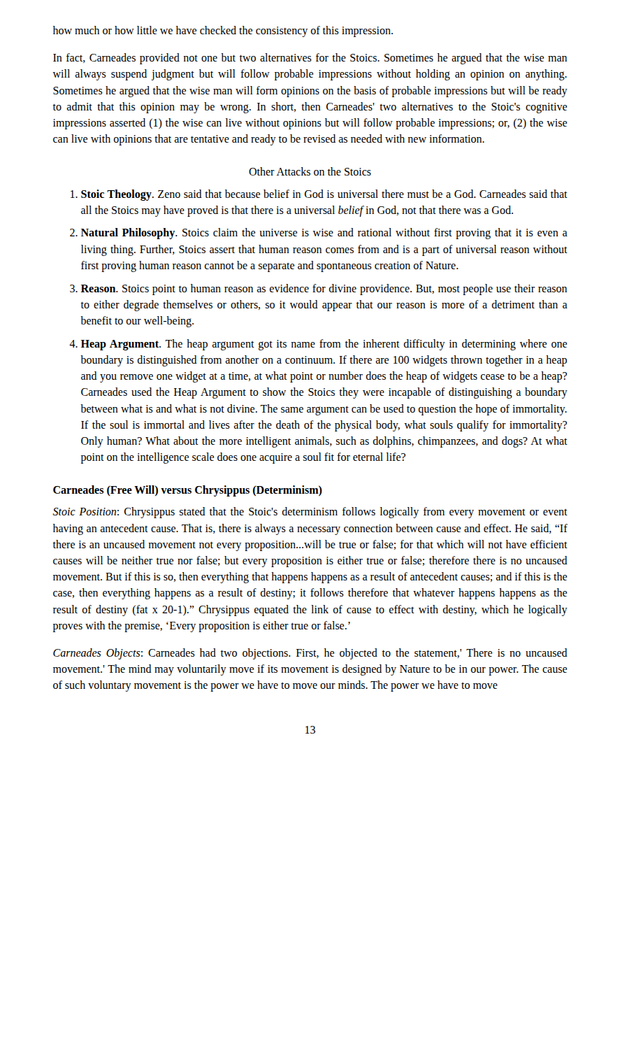how much or how little we have checked the consistency of this impression.
In fact, Carneades provided not one but two alternatives for the Stoics. Sometimes he argued that the wise man will always suspend judgment but will follow probable impressions without holding an opinion on anything. Sometimes he argued that the wise man will form opinions on the basis of probable impressions but will be ready to admit that this opinion may be wrong. In short, then Carneades' two alternatives to the Stoic's cognitive impressions asserted (1) the wise can live without opinions but will follow probable impressions; or, (2) the wise can live with opinions that are tentative and ready to be revised as needed with new information.
Other Attacks on the Stoics
Stoic Theology. Zeno said that because belief in God is universal there must be a God. Carneades said that all the Stoics may have proved is that there is a universal belief in God, not that there was a God.
Natural Philosophy. Stoics claim the universe is wise and rational without first proving that it is even a living thing. Further, Stoics assert that human reason comes from and is a part of universal reason without first proving human reason cannot be a separate and spontaneous creation of Nature.
Reason. Stoics point to human reason as evidence for divine providence. But, most people use their reason to either degrade themselves or others, so it would appear that our reason is more of a detriment than a benefit to our well-being.
Heap Argument. The heap argument got its name from the inherent difficulty in determining where one boundary is distinguished from another on a continuum. If there are 100 widgets thrown together in a heap and you remove one widget at a time, at what point or number does the heap of widgets cease to be a heap? Carneades used the Heap Argument to show the Stoics they were incapable of distinguishing a boundary between what is and what is not divine. The same argument can be used to question the hope of immortality. If the soul is immortal and lives after the death of the physical body, what souls qualify for immortality? Only human? What about the more intelligent animals, such as dolphins, chimpanzees, and dogs? At what point on the intelligence scale does one acquire a soul fit for eternal life?
Carneades (Free Will) versus Chrysippus (Determinism)
Stoic Position: Chrysippus stated that the Stoic's determinism follows logically from every movement or event having an antecedent cause. That is, there is always a necessary connection between cause and effect. He said, “If there is an uncaused movement not every proposition...will be true or false; for that which will not have efficient causes will be neither true nor false; but every proposition is either true or false; therefore there is no uncaused movement. But if this is so, then everything that happens happens as a result of antecedent causes; and if this is the case, then everything happens as a result of destiny; it follows therefore that whatever happens happens as the result of destiny (fat x 20-1).” Chrysippus equated the link of cause to effect with destiny, which he logically proves with the premise, ‘Every proposition is either true or false.’
Carneades Objects: Carneades had two objections. First, he objected to the statement,' There is no uncaused movement.' The mind may voluntarily move if its movement is designed by Nature to be in our power. The cause of such voluntary movement is the power we have to move our minds. The power we have to move
13